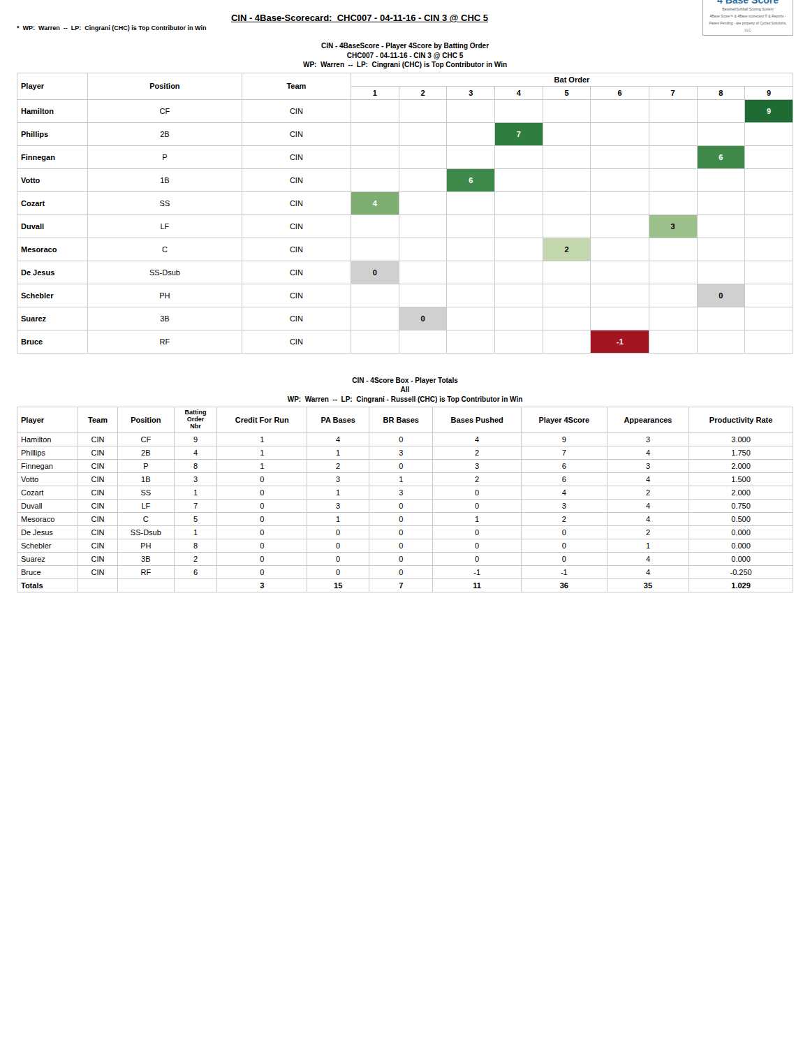4 Base Score
Baseball/Softball Scoring System
4Base Score™ & 4Base scorecard ® & Reports - Patent Pending - are property of Cycled Solutions, LLC
CIN - 4Base-Scorecard: CHC007 - 04-11-16 - CIN 3 @ CHC 5
* WP: Warren -- LP: Cingrani (CHC) is Top Contributor in Win
CIN - 4BaseScore - Player 4Score by Batting Order CHC007 - 04-11-16 - CIN 3 @ CHC 5 WP: Warren -- LP: Cingrani (CHC) is Top Contributor in Win
| Player | Position | Team | Bat Order |
| --- | --- | --- | --- |
| 1 | 2 | 3 | 4 | 5 | 6 | 7 | 8 | 9 |
| Hamilton | CF | CIN | | | | | | | | | 9 |
| Phillips | 2B | CIN | | | | 7 | | | | | |
| Finnegan | P | CIN | | | | | | | | 6 | |
| Votto | 1B | CIN | | | 6 | | | | | | |
| Cozart | SS | CIN | 4 | | | | | | | | |
| Duvall | LF | CIN | | | | | | | 3 | | |
| Mesoraco | C | CIN | | | | | 2 | | | | |
| De Jesus | SS-Dsub | CIN | 0 | | | | | | | | |
| Schebler | PH | CIN | | | | | | | | 0 | |
| Suarez | 3B | CIN | | 0 | | | | | | | |
| Bruce | RF | CIN | | | | | | -1 | | | |
CIN - 4Score Box - Player Totals All WP: Warren -- LP: Cingrani - Russell (CHC) is Top Contributor in Win
| Player | Team | Position | Batting Order Nbr | Credit For Run | PA Bases | BR Bases | Bases Pushed | Player 4Score | Appearances | Productivity Rate |
| --- | --- | --- | --- | --- | --- | --- | --- | --- | --- | --- |
| Hamilton | CIN | CF | 9 | 1 | 4 | 0 | 4 | 9 | 3 | 3.000 |
| Phillips | CIN | 2B | 4 | 1 | 1 | 3 | 2 | 7 | 4 | 1.750 |
| Finnegan | CIN | P | 8 | 1 | 2 | 0 | 3 | 6 | 3 | 2.000 |
| Votto | CIN | 1B | 3 | 0 | 3 | 1 | 2 | 6 | 4 | 1.500 |
| Cozart | CIN | SS | 1 | 0 | 1 | 3 | 0 | 4 | 2 | 2.000 |
| Duvall | CIN | LF | 7 | 0 | 3 | 0 | 0 | 3 | 4 | 0.750 |
| Mesoraco | CIN | C | 5 | 0 | 1 | 0 | 1 | 2 | 4 | 0.500 |
| De Jesus | CIN | SS-Dsub | 1 | 0 | 0 | 0 | 0 | 0 | 2 | 0.000 |
| Schebler | CIN | PH | 8 | 0 | 0 | 0 | 0 | 0 | 1 | 0.000 |
| Suarez | CIN | 3B | 2 | 0 | 0 | 0 | 0 | 0 | 4 | 0.000 |
| Bruce | CIN | RF | 6 | 0 | 0 | 0 | -1 | -1 | 4 | -0.250 |
| Totals | | | | 3 | 15 | 7 | 11 | 36 | 35 | 1.029 |